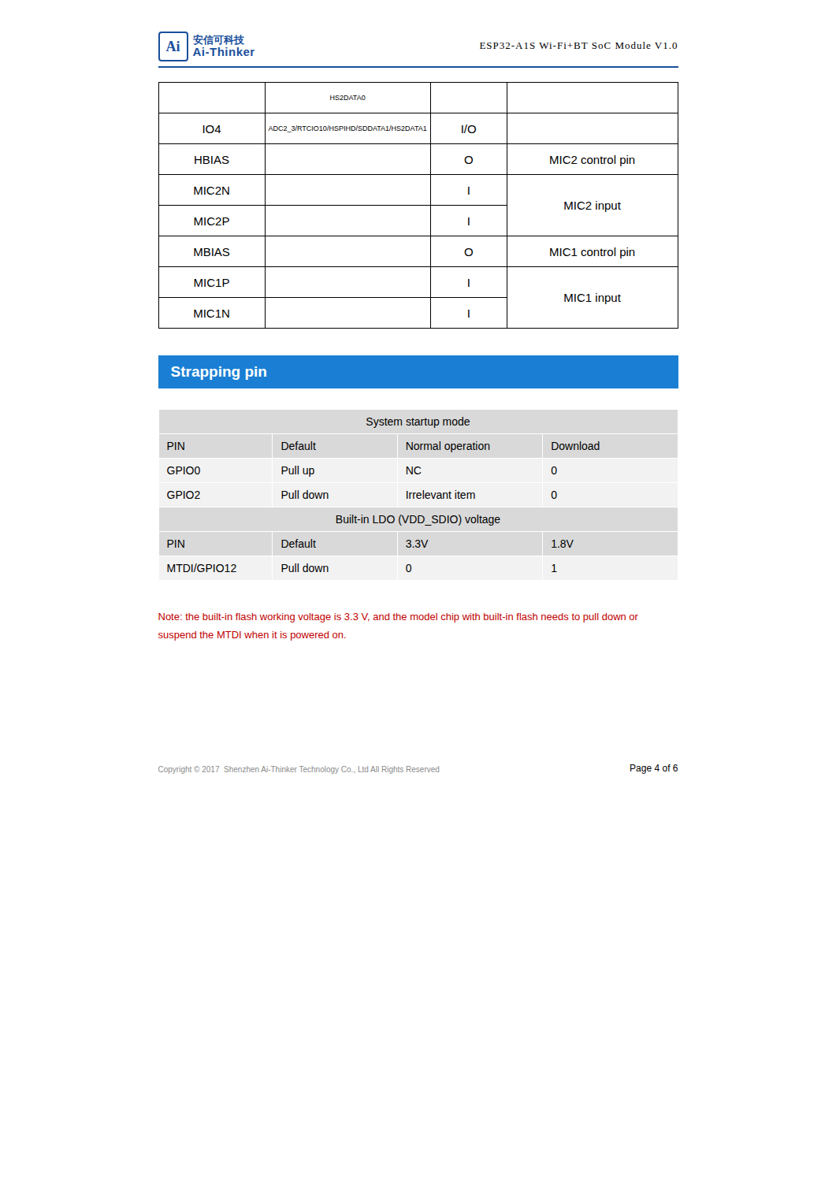Ai
安信可科技
Ai-Thinker
ESP32-A1S Wi-Fi+BT SoC Module V1.0
| | HS2DATA0 | | |
| IO4 | ADC2_3/RTCIO10/HSPIHD/SDDATA1/HS2DATA1 | I/O | |
| HBIAS | | O | MIC2 control pin |
| MIC2N | | I | MIC2 input |
| MIC2P | | I |
| MBIAS | | O | MIC1 control pin |
| MIC1P | | I | MIC1 input |
| MIC1N | | I |
Strapping pin
| System startup mode |
| PIN | Default | Normal operation | Download |
| GPIO0 | Pull up | NC | 0 |
| GPIO2 | Pull down | Irrelevant item | 0 |
| Built-in LDO (VDD_SDIO) voltage |
| PIN | Default | 3.3V | 1.8V |
| MTDI/GPIO12 | Pull down | 0 | 1 |
Note: the built-in flash working voltage is 3.3 V, and the model chip with built-in flash needs to pull down or suspend the MTDI when it is powered on.
Copyright © 2017 Shenzhen Ai-Thinker Technology Co., Ltd All Rights Reserved
Page 4 of 6